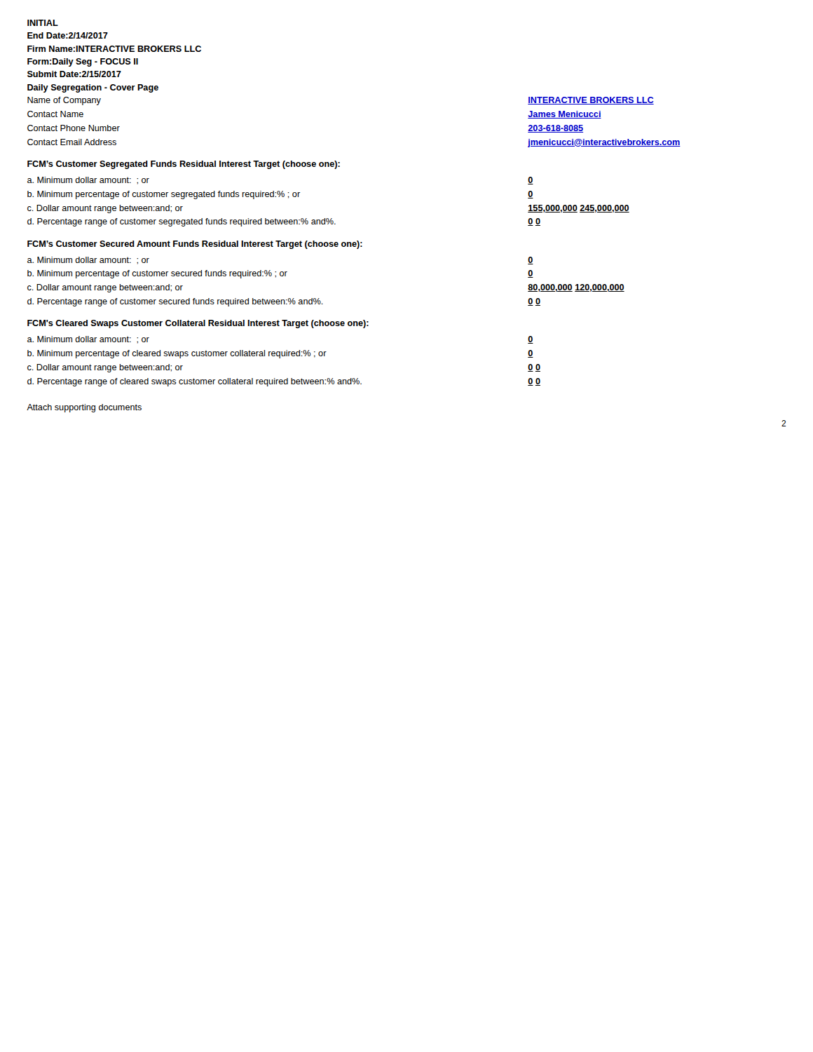INITIAL
End Date:2/14/2017
Firm Name:INTERACTIVE BROKERS LLC
Form:Daily Seg - FOCUS II
Submit Date:2/15/2017
Daily Segregation - Cover Page
| Name of Company | INTERACTIVE BROKERS LLC |
| Contact Name | James Menicucci |
| Contact Phone Number | 203-618-8085 |
| Contact Email Address | jmenicucci@interactivebrokers.com |
FCM’s Customer Segregated Funds Residual Interest Target (choose one):
| a. Minimum dollar amount: ; or | 0 |
| b. Minimum percentage of customer segregated funds required:% ; or | 0 |
| c. Dollar amount range between:and; or | 155,000,000 245,000,000 |
| d. Percentage range of customer segregated funds required between:% and%. | 0 0 |
FCM’s Customer Secured Amount Funds Residual Interest Target (choose one):
| a. Minimum dollar amount: ; or | 0 |
| b. Minimum percentage of customer secured funds required:% ; or | 0 |
| c. Dollar amount range between:and; or | 80,000,000 120,000,000 |
| d. Percentage range of customer secured funds required between:% and%. | 0 0 |
FCM's Cleared Swaps Customer Collateral Residual Interest Target (choose one):
| a. Minimum dollar amount: ; or | 0 |
| b. Minimum percentage of cleared swaps customer collateral required:% ; or | 0 |
| c. Dollar amount range between:and; or | 0 0 |
| d. Percentage range of cleared swaps customer collateral required between:% and%. | 0 0 |
Attach supporting documents
2